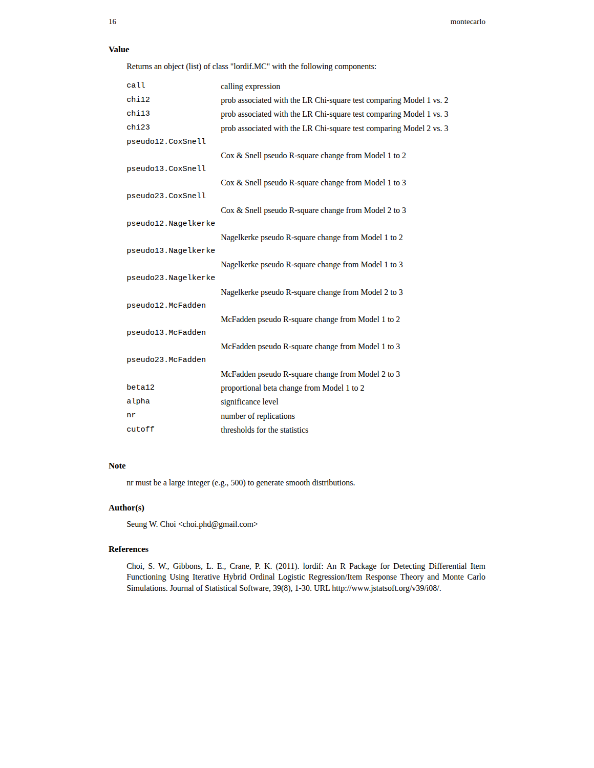16 montecarlo
Value
Returns an object (list) of class "lordif.MC" with the following components:
call
calling expression
chi12
prob associated with the LR Chi-square test comparing Model 1 vs. 2
chi13
prob associated with the LR Chi-square test comparing Model 1 vs. 3
chi23
prob associated with the LR Chi-square test comparing Model 2 vs. 3
pseudo12.CoxSnell
Cox & Snell pseudo R-square change from Model 1 to 2
pseudo13.CoxSnell
Cox & Snell pseudo R-square change from Model 1 to 3
pseudo23.CoxSnell
Cox & Snell pseudo R-square change from Model 2 to 3
pseudo12.Nagelkerke
Nagelkerke pseudo R-square change from Model 1 to 2
pseudo13.Nagelkerke
Nagelkerke pseudo R-square change from Model 1 to 3
pseudo23.Nagelkerke
Nagelkerke pseudo R-square change from Model 2 to 3
pseudo12.McFadden
McFadden pseudo R-square change from Model 1 to 2
pseudo13.McFadden
McFadden pseudo R-square change from Model 1 to 3
pseudo23.McFadden
McFadden pseudo R-square change from Model 2 to 3
beta12
proportional beta change from Model 1 to 2
alpha
significance level
nr
number of replications
cutoff
thresholds for the statistics
Note
nr must be a large integer (e.g., 500) to generate smooth distributions.
Author(s)
Seung W. Choi <choi.phd@gmail.com>
References
Choi, S. W., Gibbons, L. E., Crane, P. K. (2011). lordif: An R Package for Detecting Differential Item Functioning Using Iterative Hybrid Ordinal Logistic Regression/Item Response Theory and Monte Carlo Simulations. Journal of Statistical Software, 39(8), 1-30. URL http://www.jstatsoft.org/v39/i08/.